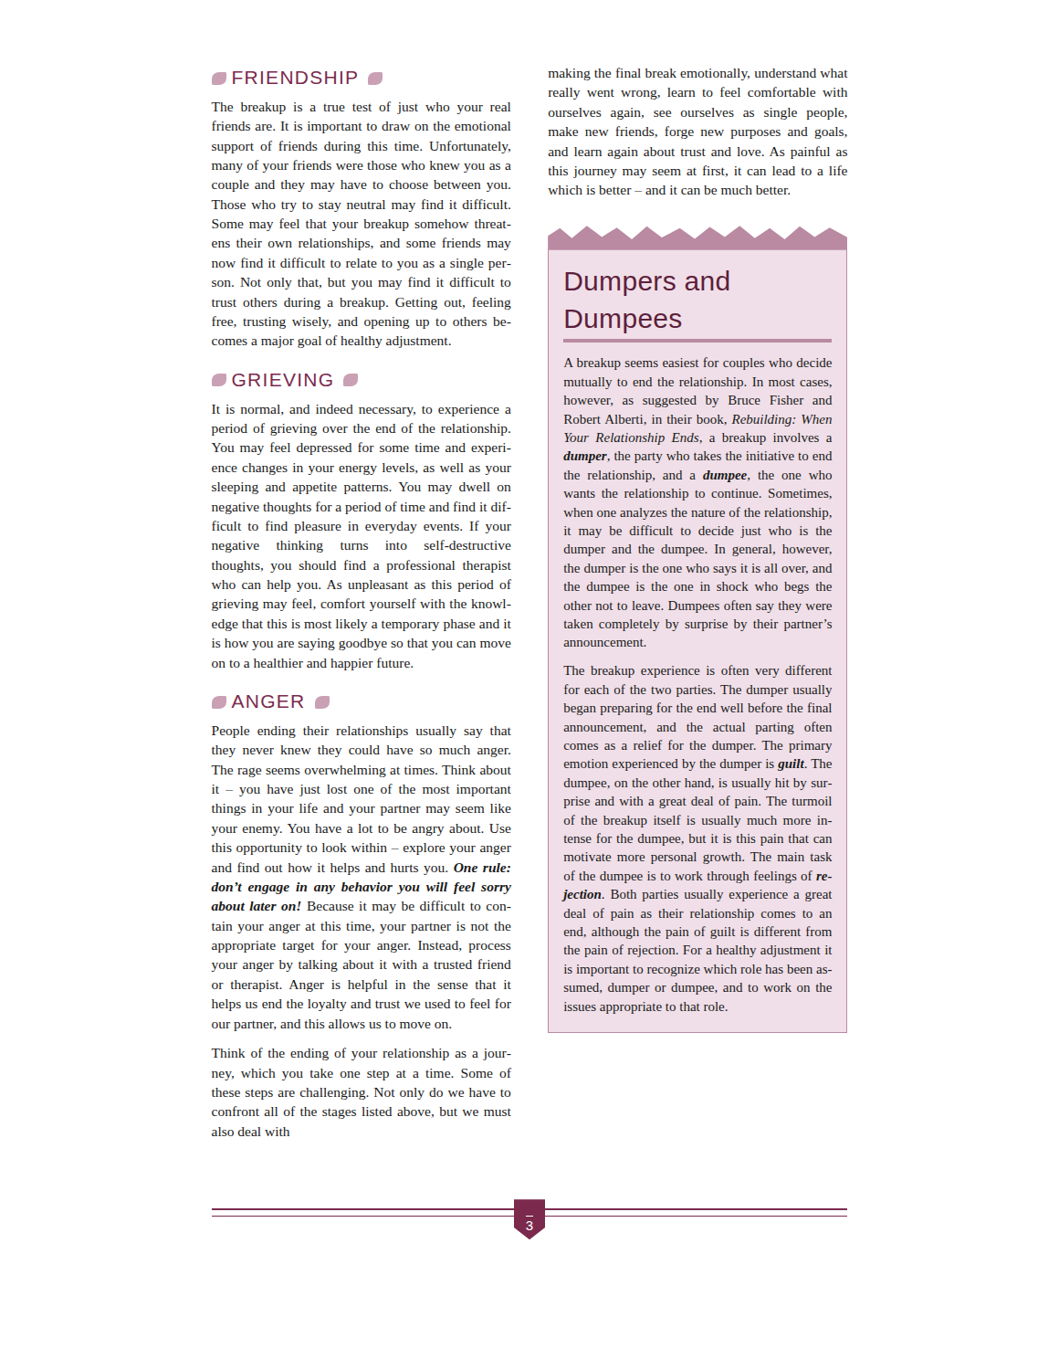Friendship
The breakup is a true test of just who your real friends are. It is important to draw on the emotional support of friends during this time. Unfortunately, many of your friends were those who knew you as a couple and they may have to choose between you. Those who try to stay neutral may find it difficult. Some may feel that your breakup somehow threatens their own relationships, and some friends may now find it difficult to relate to you as a single person. Not only that, but you may find it difficult to trust others during a breakup. Getting out, feeling free, trusting wisely, and opening up to others becomes a major goal of healthy adjustment.
Grieving
It is normal, and indeed necessary, to experience a period of grieving over the end of the relationship. You may feel depressed for some time and experience changes in your energy levels, as well as your sleeping and appetite patterns. You may dwell on negative thoughts for a period of time and find it difficult to find pleasure in everyday events. If your negative thinking turns into self-destructive thoughts, you should find a professional therapist who can help you. As unpleasant as this period of grieving may feel, comfort yourself with the knowledge that this is most likely a temporary phase and it is how you are saying goodbye so that you can move on to a healthier and happier future.
Anger
People ending their relationships usually say that they never knew they could have so much anger. The rage seems overwhelming at times. Think about it – you have just lost one of the most important things in your life and your partner may seem like your enemy. You have a lot to be angry about. Use this opportunity to look within – explore your anger and find out how it helps and hurts you. One rule: don’t engage in any behavior you will feel sorry about later on! Because it may be difficult to contain your anger at this time, your partner is not the appropriate target for your anger. Instead, process your anger by talking about it with a trusted friend or therapist. Anger is helpful in the sense that it helps us end the loyalty and trust we used to feel for our partner, and this allows us to move on.
Think of the ending of your relationship as a journey, which you take one step at a time. Some of these steps are challenging. Not only do we have to confront all of the stages listed above, but we must also deal with
making the final break emotionally, understand what really went wrong, learn to feel comfortable with ourselves again, see ourselves as single people, make new friends, forge new purposes and goals, and learn again about trust and love. As painful as this journey may seem at first, it can lead to a life which is better – and it can be much better.
Dumpers and Dumpees
A breakup seems easiest for couples who decide mutually to end the relationship. In most cases, however, as suggested by Bruce Fisher and Robert Alberti, in their book, Rebuilding: When Your Relationship Ends, a breakup involves a dumper, the party who takes the initiative to end the relationship, and a dumpee, the one who wants the relationship to continue. Sometimes, when one analyzes the nature of the relationship, it may be difficult to decide just who is the dumper and the dumpee. In general, however, the dumper is the one who says it is all over, and the dumpee is the one in shock who begs the other not to leave. Dumpees often say they were taken completely by surprise by their partner’s announcement.
The breakup experience is often very different for each of the two parties. The dumper usually began preparing for the end well before the final announcement, and the actual parting often comes as a relief for the dumper. The primary emotion experienced by the dumper is guilt. The dumpee, on the other hand, is usually hit by surprise and with a great deal of pain. The turmoil of the breakup itself is usually much more intense for the dumpee, but it is this pain that can motivate more personal growth. The main task of the dumpee is to work through feelings of rejection. Both parties usually experience a great deal of pain as their relationship comes to an end, although the pain of guilt is different from the pain of rejection. For a healthy adjustment it is important to recognize which role has been assumed, dumper or dumpee, and to work on the issues appropriate to that role.
3